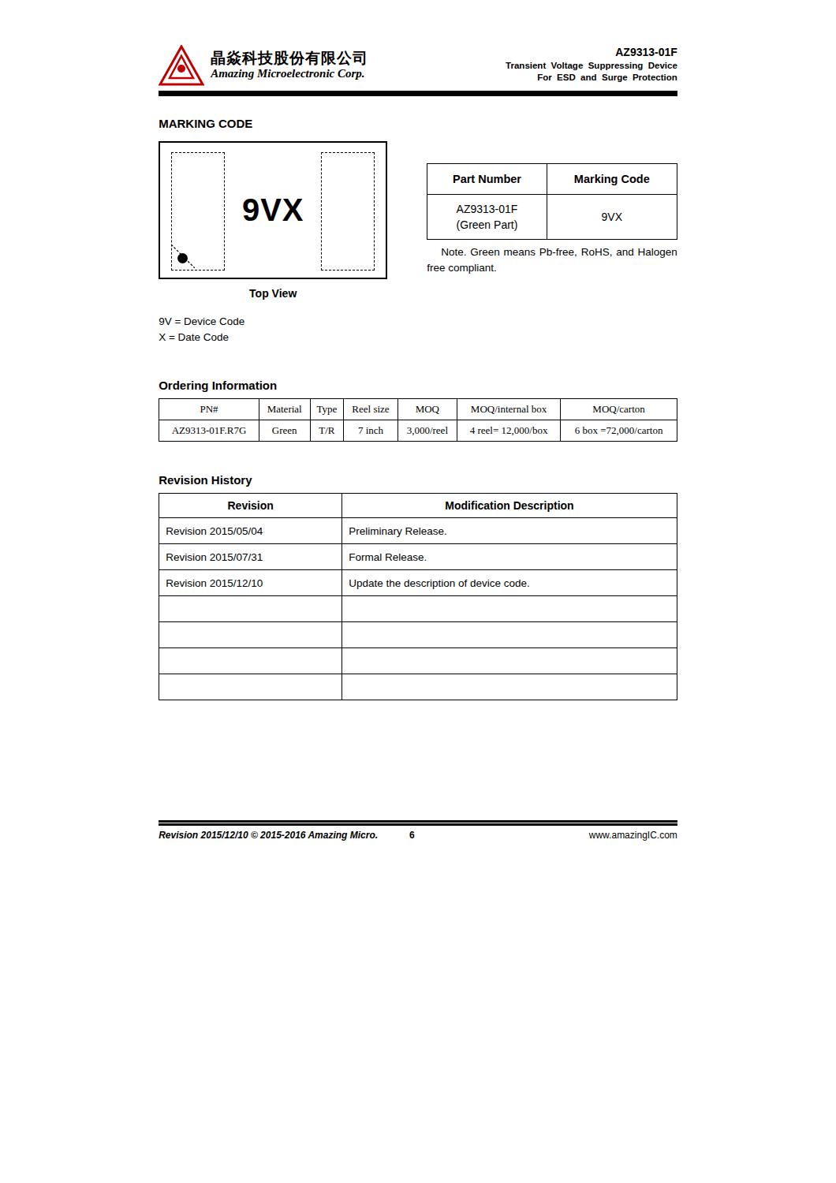晶焱科技股份有限公司
Amazing Microelectronic Corp.
AZ9313-01F
Transient Voltage Suppressing Device
For ESD and Surge Protection
MARKING CODE
9VX
Top View
9V = Device Code
X = Date Code
| Part Number | Marking Code |
| --- | --- |
| AZ9313-01F (Green Part) | 9VX |
Note. Green means Pb-free, RoHS, and Halogen free compliant.
Ordering Information
| PN# | Material | Type | Reel size | MOQ | MOQ/internal box | MOQ/carton |
| --- | --- | --- | --- | --- | --- | --- |
| AZ9313-01F.R7G | Green | T/R | 7 inch | 3,000/reel | 4 reel= 12,000/box | 6 box =72,000/carton |
Revision History
| Revision | Modification Description |
| --- | --- |
| Revision 2015/05/04 | Preliminary Release. |
| Revision 2015/07/31 | Formal Release. |
| Revision 2015/12/10 | Update the description of device code. |
Revision 2015/12/10 © 2015-2016 Amazing Micro. 6
www.amazingIC.com